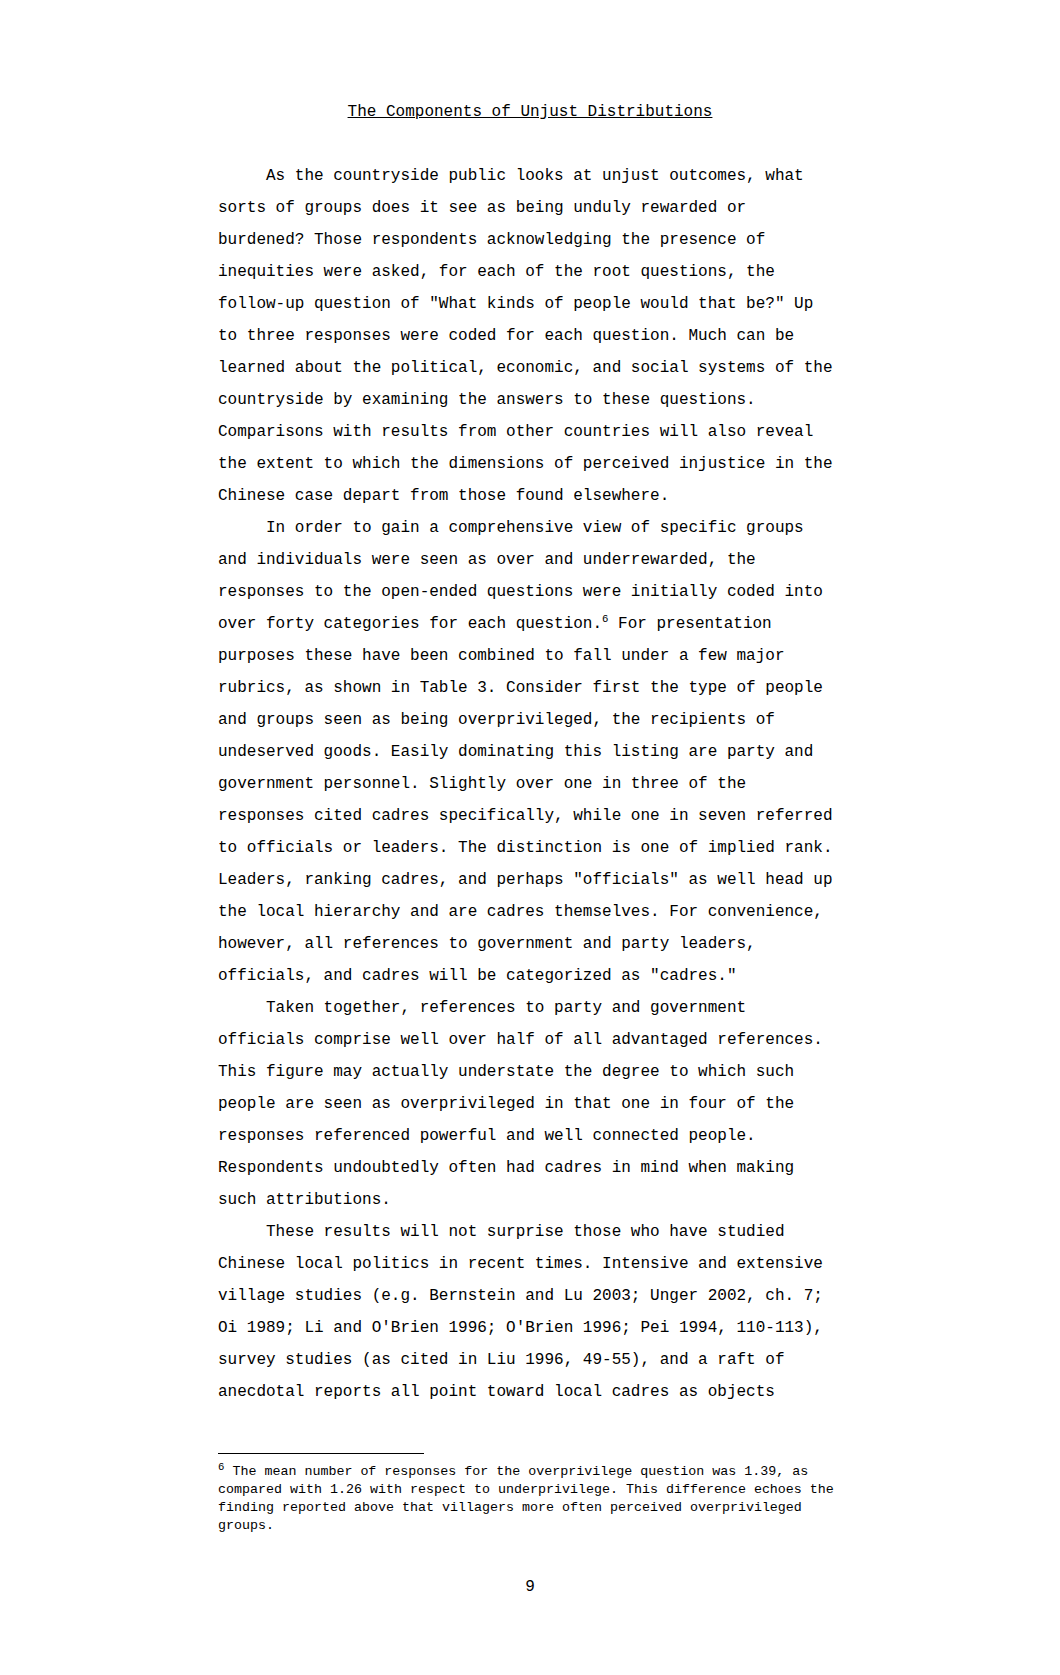The Components of Unjust Distributions
As the countryside public looks at unjust outcomes, what sorts of groups does it see as being unduly rewarded or burdened? Those respondents acknowledging the presence of inequities were asked, for each of the root questions, the follow-up question of "What kinds of people would that be?" Up to three responses were coded for each question. Much can be learned about the political, economic, and social systems of the countryside by examining the answers to these questions. Comparisons with results from other countries will also reveal the extent to which the dimensions of perceived injustice in the Chinese case depart from those found elsewhere.
In order to gain a comprehensive view of specific groups and individuals were seen as over and underrewarded, the responses to the open-ended questions were initially coded into over forty categories for each question.6 For presentation purposes these have been combined to fall under a few major rubrics, as shown in Table 3. Consider first the type of people and groups seen as being overprivileged, the recipients of undeserved goods. Easily dominating this listing are party and government personnel. Slightly over one in three of the responses cited cadres specifically, while one in seven referred to officials or leaders. The distinction is one of implied rank. Leaders, ranking cadres, and perhaps "officials" as well head up the local hierarchy and are cadres themselves. For convenience, however, all references to government and party leaders, officials, and cadres will be categorized as "cadres."
Taken together, references to party and government officials comprise well over half of all advantaged references. This figure may actually understate the degree to which such people are seen as overprivileged in that one in four of the responses referenced powerful and well connected people. Respondents undoubtedly often had cadres in mind when making such attributions.
These results will not surprise those who have studied Chinese local politics in recent times. Intensive and extensive village studies (e.g. Bernstein and Lu 2003; Unger 2002, ch. 7; Oi 1989; Li and O'Brien 1996; O'Brien 1996; Pei 1994, 110-113), survey studies (as cited in Liu 1996, 49-55), and a raft of anecdotal reports all point toward local cadres as objects
6 The mean number of responses for the overprivilege question was 1.39, as compared with 1.26 with respect to underprivilege. This difference echoes the finding reported above that villagers more often perceived overprivileged groups.
9